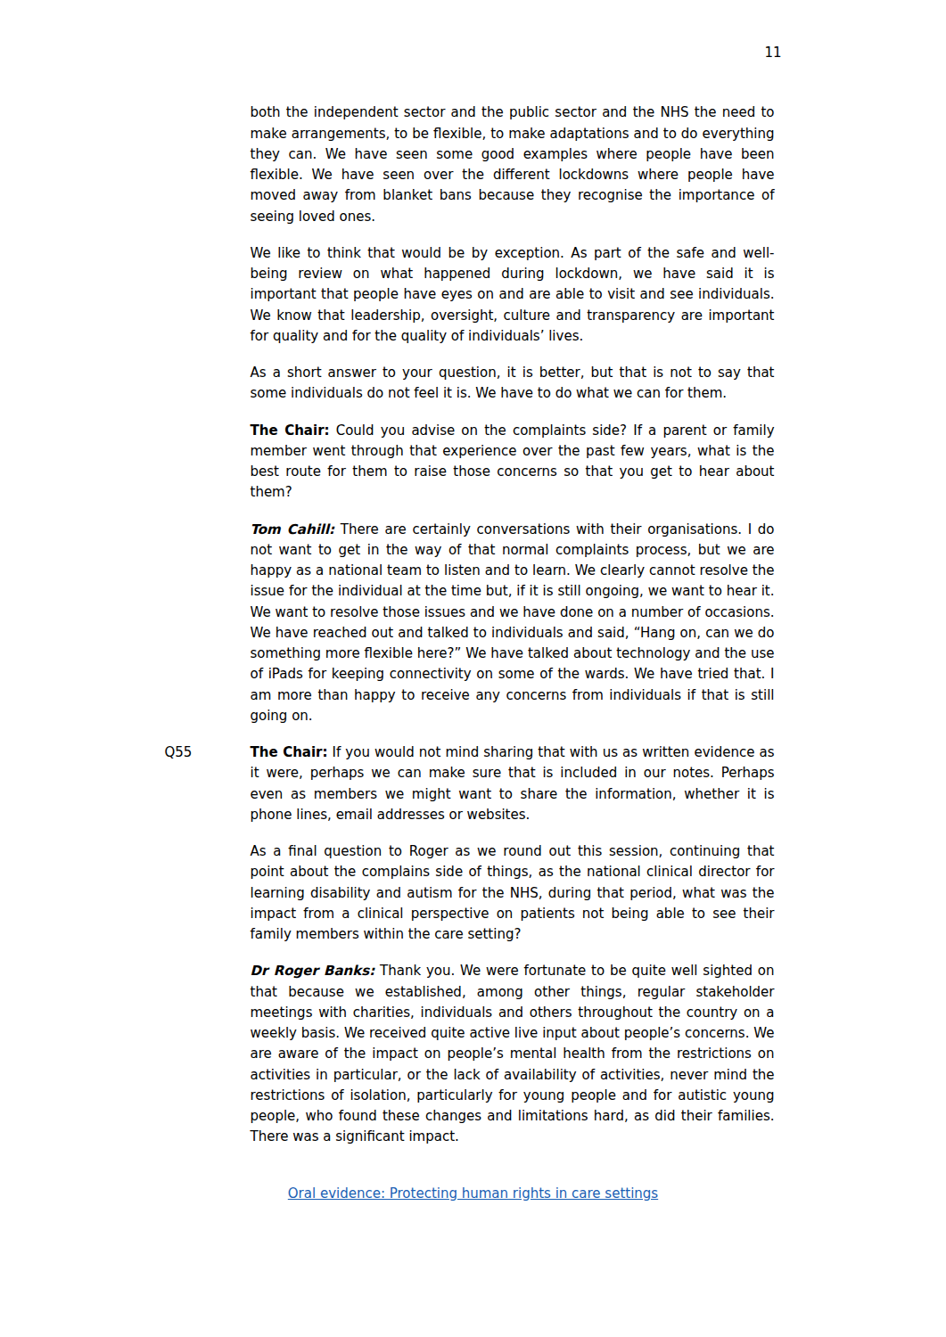11
both the independent sector and the public sector and the NHS the need to make arrangements, to be flexible, to make adaptations and to do everything they can. We have seen some good examples where people have been flexible. We have seen over the different lockdowns where people have moved away from blanket bans because they recognise the importance of seeing loved ones.
We like to think that would be by exception. As part of the safe and well-being review on what happened during lockdown, we have said it is important that people have eyes on and are able to visit and see individuals. We know that leadership, oversight, culture and transparency are important for quality and for the quality of individuals’ lives.
As a short answer to your question, it is better, but that is not to say that some individuals do not feel it is. We have to do what we can for them.
The Chair: Could you advise on the complaints side? If a parent or family member went through that experience over the past few years, what is the best route for them to raise those concerns so that you get to hear about them?
Tom Cahill: There are certainly conversations with their organisations. I do not want to get in the way of that normal complaints process, but we are happy as a national team to listen and to learn. We clearly cannot resolve the issue for the individual at the time but, if it is still ongoing, we want to hear it. We want to resolve those issues and we have done on a number of occasions. We have reached out and talked to individuals and said, “Hang on, can we do something more flexible here?” We have talked about technology and the use of iPads for keeping connectivity on some of the wards. We have tried that. I am more than happy to receive any concerns from individuals if that is still going on.
Q55
The Chair: If you would not mind sharing that with us as written evidence as it were, perhaps we can make sure that is included in our notes. Perhaps even as members we might want to share the information, whether it is phone lines, email addresses or websites.
As a final question to Roger as we round out this session, continuing that point about the complains side of things, as the national clinical director for learning disability and autism for the NHS, during that period, what was the impact from a clinical perspective on patients not being able to see their family members within the care setting?
Dr Roger Banks: Thank you. We were fortunate to be quite well sighted on that because we established, among other things, regular stakeholder meetings with charities, individuals and others throughout the country on a weekly basis. We received quite active live input about people’s concerns. We are aware of the impact on people’s mental health from the restrictions on activities in particular, or the lack of availability of activities, never mind the restrictions of isolation, particularly for young people and for autistic young people, who found these changes and limitations hard, as did their families. There was a significant impact.
Oral evidence: Protecting human rights in care settings